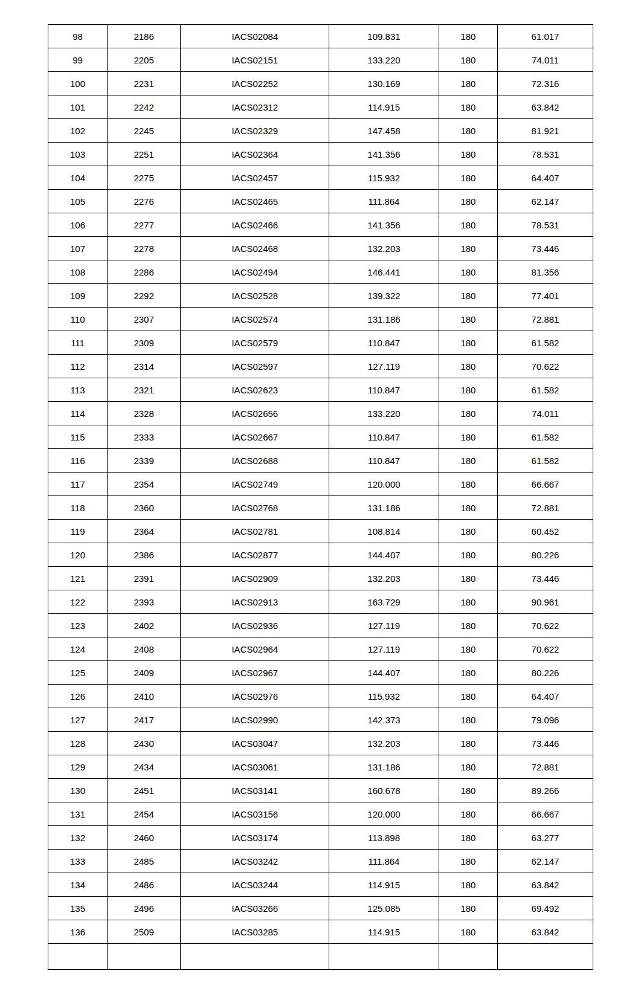| 98 | 2186 | IACS02084 | 109.831 | 180 | 61.017 |
| 99 | 2205 | IACS02151 | 133.220 | 180 | 74.011 |
| 100 | 2231 | IACS02252 | 130.169 | 180 | 72.316 |
| 101 | 2242 | IACS02312 | 114.915 | 180 | 63.842 |
| 102 | 2245 | IACS02329 | 147.458 | 180 | 81.921 |
| 103 | 2251 | IACS02364 | 141.356 | 180 | 78.531 |
| 104 | 2275 | IACS02457 | 115.932 | 180 | 64.407 |
| 105 | 2276 | IACS02465 | 111.864 | 180 | 62.147 |
| 106 | 2277 | IACS02466 | 141.356 | 180 | 78.531 |
| 107 | 2278 | IACS02468 | 132.203 | 180 | 73.446 |
| 108 | 2286 | IACS02494 | 146.441 | 180 | 81.356 |
| 109 | 2292 | IACS02528 | 139.322 | 180 | 77.401 |
| 110 | 2307 | IACS02574 | 131.186 | 180 | 72.881 |
| 111 | 2309 | IACS02579 | 110.847 | 180 | 61.582 |
| 112 | 2314 | IACS02597 | 127.119 | 180 | 70.622 |
| 113 | 2321 | IACS02623 | 110.847 | 180 | 61.582 |
| 114 | 2328 | IACS02656 | 133.220 | 180 | 74.011 |
| 115 | 2333 | IACS02667 | 110.847 | 180 | 61.582 |
| 116 | 2339 | IACS02688 | 110.847 | 180 | 61.582 |
| 117 | 2354 | IACS02749 | 120.000 | 180 | 66.667 |
| 118 | 2360 | IACS02768 | 131.186 | 180 | 72.881 |
| 119 | 2364 | IACS02781 | 108.814 | 180 | 60.452 |
| 120 | 2386 | IACS02877 | 144.407 | 180 | 80.226 |
| 121 | 2391 | IACS02909 | 132.203 | 180 | 73.446 |
| 122 | 2393 | IACS02913 | 163.729 | 180 | 90.961 |
| 123 | 2402 | IACS02936 | 127.119 | 180 | 70.622 |
| 124 | 2408 | IACS02964 | 127.119 | 180 | 70.622 |
| 125 | 2409 | IACS02967 | 144.407 | 180 | 80.226 |
| 126 | 2410 | IACS02976 | 115.932 | 180 | 64.407 |
| 127 | 2417 | IACS02990 | 142.373 | 180 | 79.096 |
| 128 | 2430 | IACS03047 | 132.203 | 180 | 73.446 |
| 129 | 2434 | IACS03061 | 131.186 | 180 | 72.881 |
| 130 | 2451 | IACS03141 | 160.678 | 180 | 89.266 |
| 131 | 2454 | IACS03156 | 120.000 | 180 | 66.667 |
| 132 | 2460 | IACS03174 | 113.898 | 180 | 63.277 |
| 133 | 2485 | IACS03242 | 111.864 | 180 | 62.147 |
| 134 | 2486 | IACS03244 | 114.915 | 180 | 63.842 |
| 135 | 2496 | IACS03266 | 125.085 | 180 | 69.492 |
| 136 | 2509 | IACS03285 | 114.915 | 180 | 63.842 |